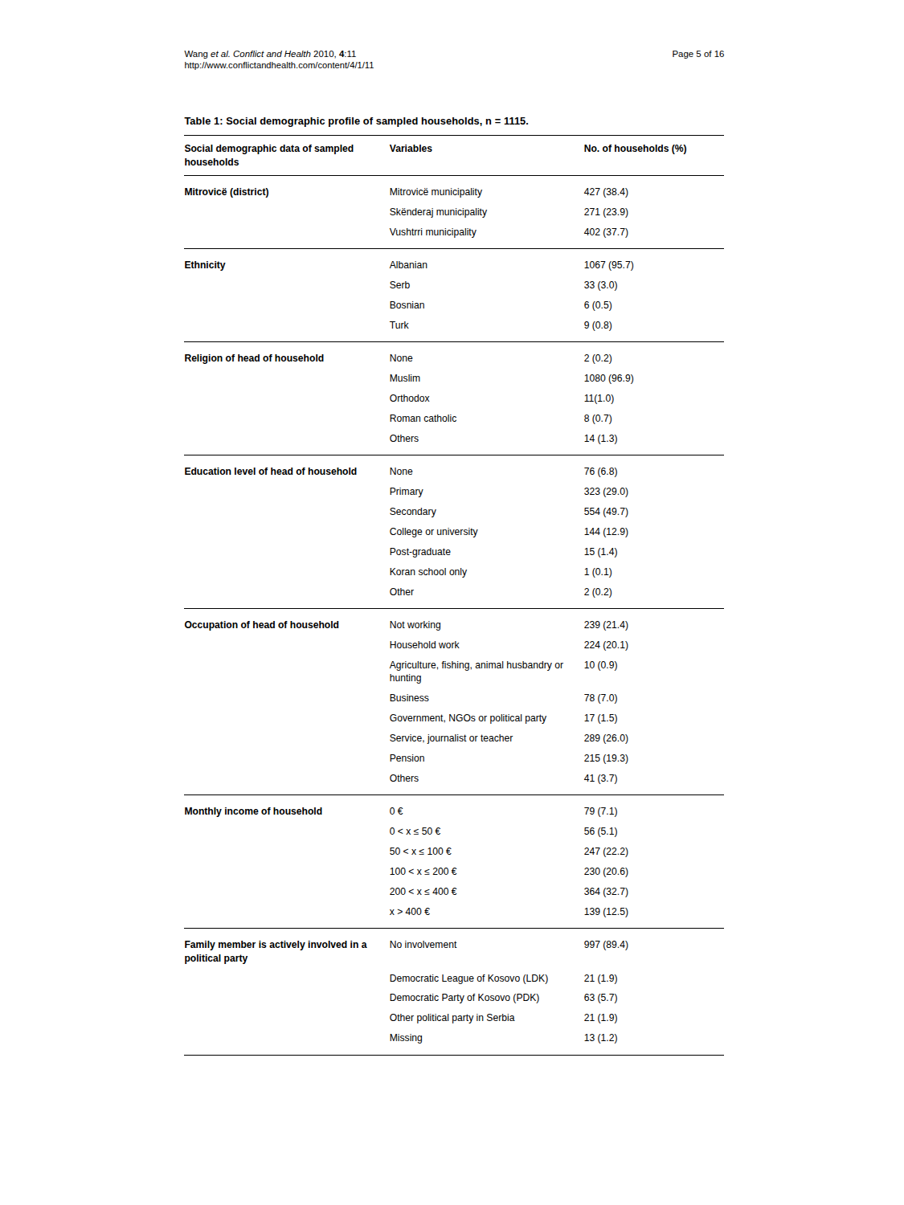Wang et al. Conflict and Health 2010, 4:11
http://www.conflictandhealth.com/content/4/1/11
Page 5 of 16
Table 1: Social demographic profile of sampled households, n = 1115.
| Social demographic data of sampled households | Variables | No. of households (%) |
| --- | --- | --- |
| Mitrovicë (district) | Mitrovicë municipality | 427 (38.4) |
| | Skënderaj municipality | 271 (23.9) |
| | Vushtrri municipality | 402 (37.7) |
| Ethnicity | Albanian | 1067 (95.7) |
| | Serb | 33 (3.0) |
| | Bosnian | 6 (0.5) |
| | Turk | 9 (0.8) |
| Religion of head of household | None | 2 (0.2) |
| | Muslim | 1080 (96.9) |
| | Orthodox | 11(1.0) |
| | Roman catholic | 8 (0.7) |
| | Others | 14 (1.3) |
| Education level of head of household | None | 76 (6.8) |
| | Primary | 323 (29.0) |
| | Secondary | 554 (49.7) |
| | College or university | 144 (12.9) |
| | Post-graduate | 15 (1.4) |
| | Koran school only | 1 (0.1) |
| | Other | 2 (0.2) |
| Occupation of head of household | Not working | 239 (21.4) |
| | Household work | 224 (20.1) |
| | Agriculture, fishing, animal husbandry or hunting | 10 (0.9) |
| | Business | 78 (7.0) |
| | Government, NGOs or political party | 17 (1.5) |
| | Service, journalist or teacher | 289 (26.0) |
| | Pension | 215 (19.3) |
| | Others | 41 (3.7) |
| Monthly income of household | 0 € | 79 (7.1) |
| | 0 < x ≤ 50 € | 56 (5.1) |
| | 50 < x ≤ 100 € | 247 (22.2) |
| | 100 < x ≤ 200 € | 230 (20.6) |
| | 200 < x ≤ 400 € | 364 (32.7) |
| | x > 400 € | 139 (12.5) |
| Family member is actively involved in a political party | No involvement | 997 (89.4) |
| | Democratic League of Kosovo (LDK) | 21 (1.9) |
| | Democratic Party of Kosovo (PDK) | 63 (5.7) |
| | Other political party in Serbia | 21 (1.9) |
| | Missing | 13 (1.2) |